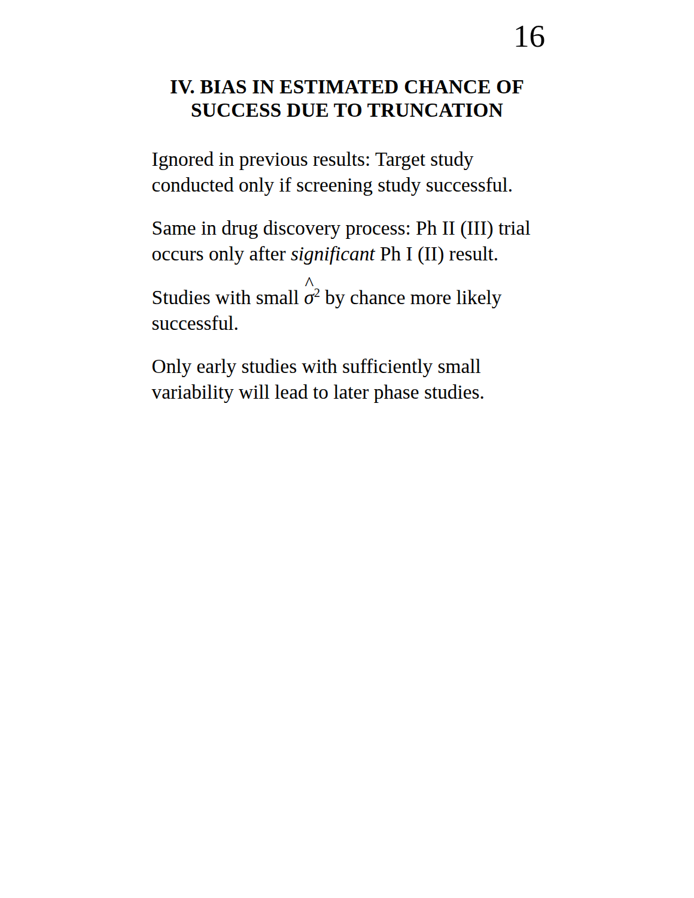16
IV. BIAS IN ESTIMATED CHANCE OF
SUCCESS DUE TO TRUNCATION
Ignored in previous results: Target study conducted only if screening study successful.
Same in drug discovery process: Ph II (III) trial occurs only after significant Ph I (II) result.
Studies with small ^σ2 by chance more likely successful.
Only early studies with sufficiently small variability will lead to later phase studies.